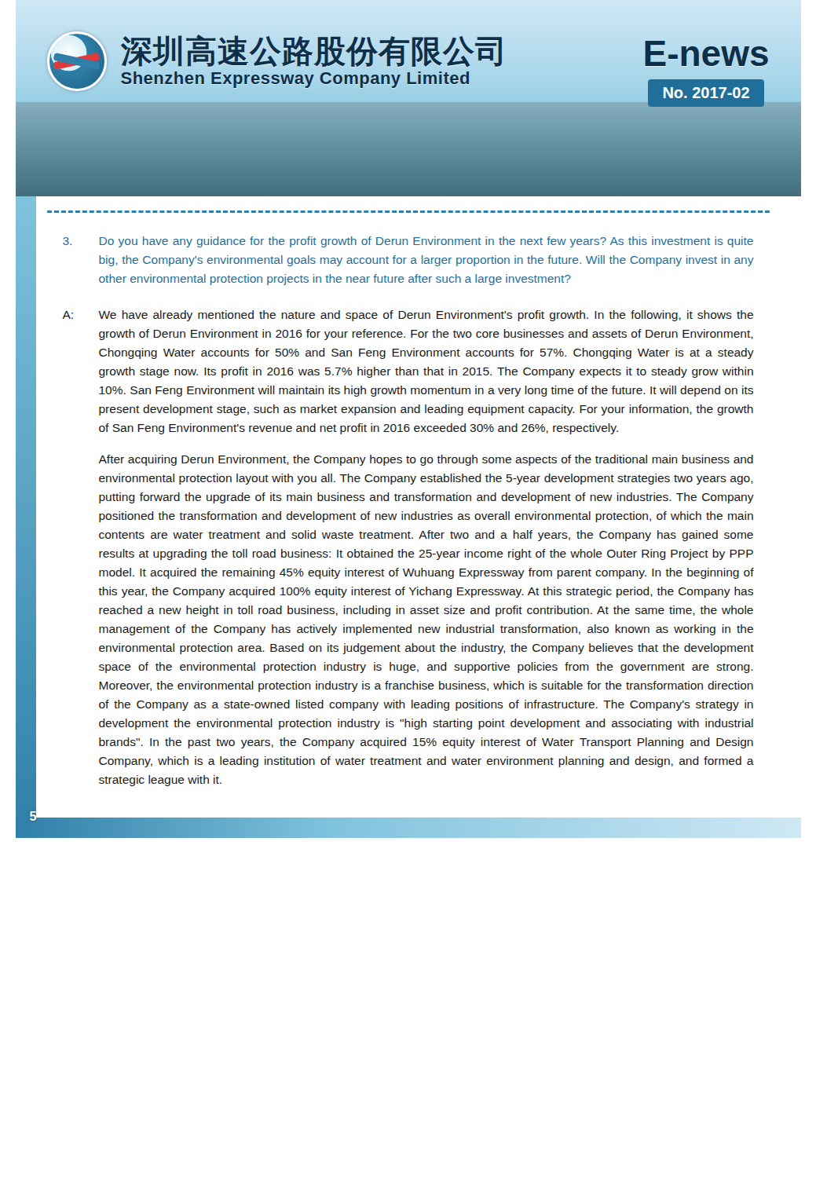深圳高速公路股份有限公司
Shenzhen Expressway Company Limited
E-news
No. 2017-02
3.
Do you have any guidance for the profit growth of Derun Environment in the next few years? As this investment is quite big, the Company's environmental goals may account for a larger proportion in the future. Will the Company invest in any other environmental protection projects in the near future after such a large investment?
A:
We have already mentioned the nature and space of Derun Environment's profit growth. In the following, it shows the growth of Derun Environment in 2016 for your reference. For the two core businesses and assets of Derun Environment, Chongqing Water accounts for 50% and San Feng Environment accounts for 57%. Chongqing Water is at a steady growth stage now. Its profit in 2016 was 5.7% higher than that in 2015. The Company expects it to steady grow within 10%. San Feng Environment will maintain its high growth momentum in a very long time of the future. It will depend on its present development stage, such as market expansion and leading equipment capacity. For your information, the growth of San Feng Environment's revenue and net profit in 2016 exceeded 30% and 26%, respectively.
After acquiring Derun Environment, the Company hopes to go through some aspects of the traditional main business and environmental protection layout with you all. The Company established the 5-year development strategies two years ago, putting forward the upgrade of its main business and transformation and development of new industries. The Company positioned the transformation and development of new industries as overall environmental protection, of which the main contents are water treatment and solid waste treatment. After two and a half years, the Company has gained some results at upgrading the toll road business: It obtained the 25-year income right of the whole Outer Ring Project by PPP model. It acquired the remaining 45% equity interest of Wuhuang Expressway from parent company. In the beginning of this year, the Company acquired 100% equity interest of Yichang Expressway. At this strategic period, the Company has reached a new height in toll road business, including in asset size and profit contribution. At the same time, the whole management of the Company has actively implemented new industrial transformation, also known as working in the environmental protection area. Based on its judgement about the industry, the Company believes that the development space of the environmental protection industry is huge, and supportive policies from the government are strong. Moreover, the environmental protection industry is a franchise business, which is suitable for the transformation direction of the Company as a state-owned listed company with leading positions of infrastructure. The Company's strategy in development the environmental protection industry is "high starting point development and associating with industrial brands". In the past two years, the Company acquired 15% equity interest of Water Transport Planning and Design Company, which is a leading institution of water treatment and water environment planning and design, and formed a strategic league with it.
5